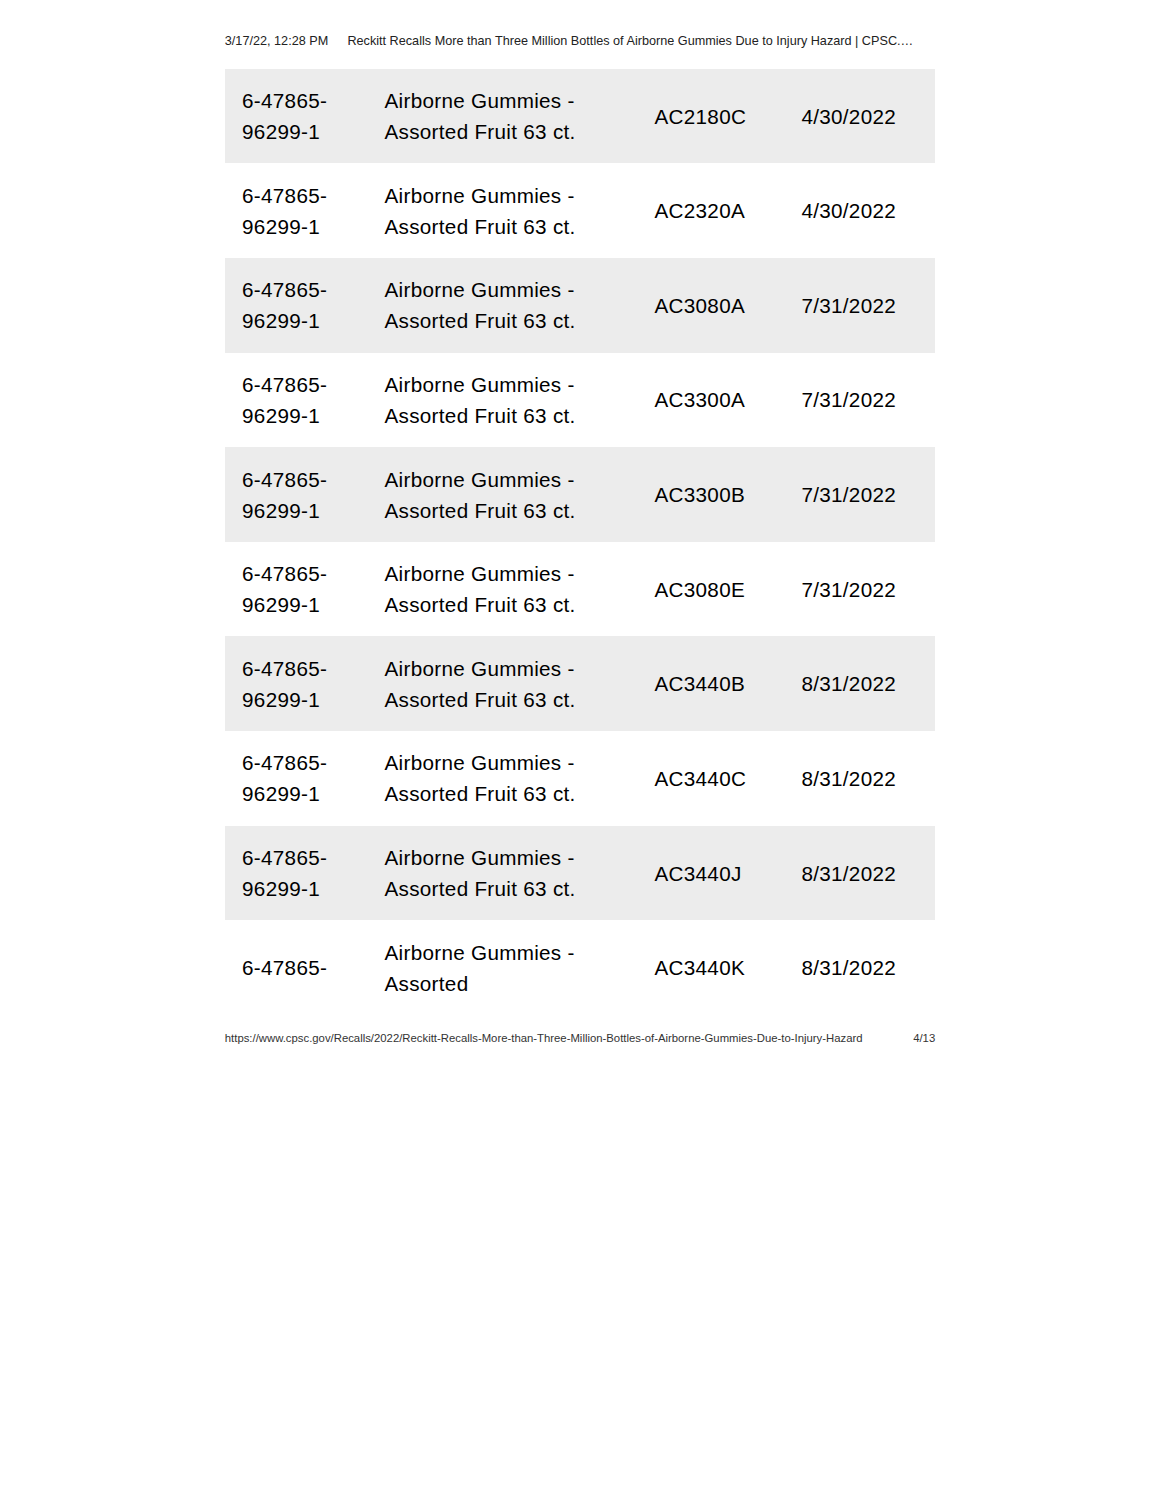3/17/22, 12:28 PM Reckitt Recalls More than Three Million Bottles of Airborne Gummies Due to Injury Hazard | CPSC.gov
| 6-47865-96299-1 | Airborne Gummies - Assorted Fruit 63 ct. | AC2180C | 4/30/2022 |
| 6-47865-96299-1 | Airborne Gummies - Assorted Fruit 63 ct. | AC2320A | 4/30/2022 |
| 6-47865-96299-1 | Airborne Gummies - Assorted Fruit 63 ct. | AC3080A | 7/31/2022 |
| 6-47865-96299-1 | Airborne Gummies - Assorted Fruit 63 ct. | AC3300A | 7/31/2022 |
| 6-47865-96299-1 | Airborne Gummies - Assorted Fruit 63 ct. | AC3300B | 7/31/2022 |
| 6-47865-96299-1 | Airborne Gummies - Assorted Fruit 63 ct. | AC3080E | 7/31/2022 |
| 6-47865-96299-1 | Airborne Gummies - Assorted Fruit 63 ct. | AC3440B | 8/31/2022 |
| 6-47865-96299-1 | Airborne Gummies - Assorted Fruit 63 ct. | AC3440C | 8/31/2022 |
| 6-47865-96299-1 | Airborne Gummies - Assorted Fruit 63 ct. | AC3440J | 8/31/2022 |
| 6-47865- | Airborne Gummies - Assorted | AC3440K | 8/31/2022 |
https://www.cpsc.gov/Recalls/2022/Reckitt-Recalls-More-than-Three-Million-Bottles-of-Airborne-Gummies-Due-to-Injury-Hazard 4/13